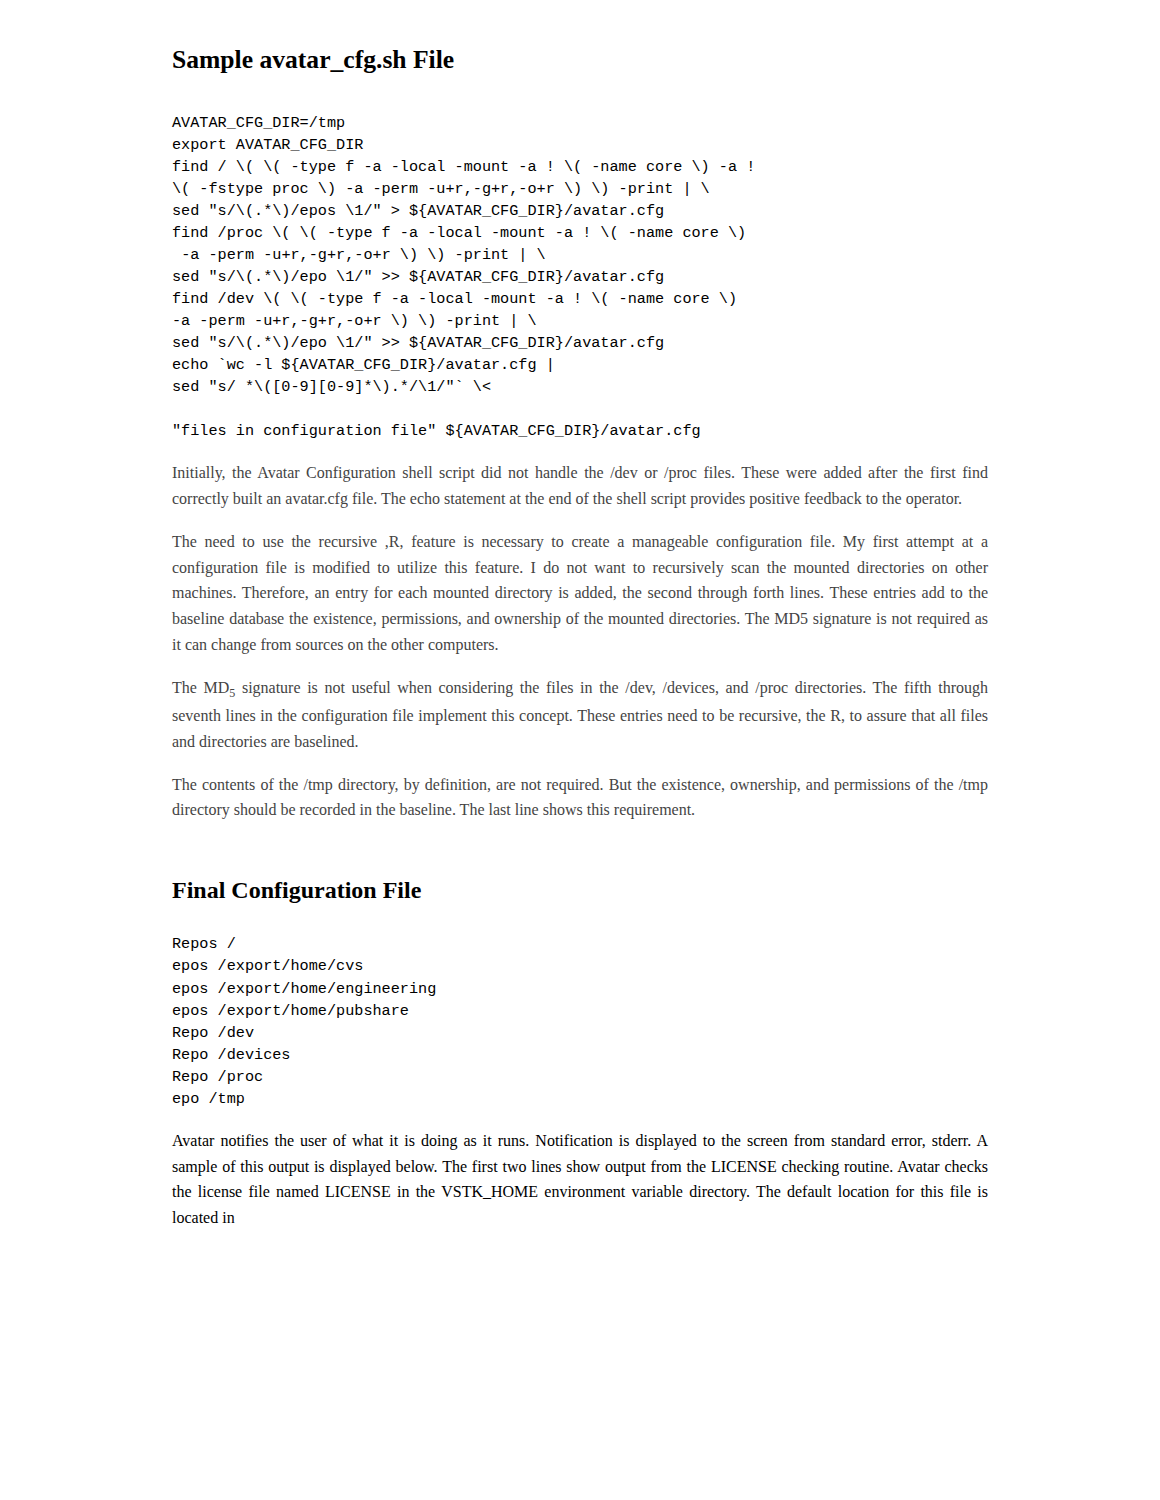Sample avatar_cfg.sh File
AVATAR_CFG_DIR=/tmp
export AVATAR_CFG_DIR
find / \( \( -type f -a -local -mount -a ! \( -name core \) -a !
\( -fstype proc \) -a -perm -u+r,-g+r,-o+r \) \) -print | \
sed "s/\(.*\)/epos \1/" > ${AVATAR_CFG_DIR}/avatar.cfg
find /proc \( \( -type f -a -local -mount -a ! \( -name core \)
 -a -perm -u+r,-g+r,-o+r \) \) -print | \
sed "s/\(.*\)/epo \1/" >> ${AVATAR_CFG_DIR}/avatar.cfg
find /dev \( \( -type f -a -local -mount -a ! \( -name core \)
-a -perm -u+r,-g+r,-o+r \) \) -print | \
sed "s/\(.*\)/epo \1/" >> ${AVATAR_CFG_DIR}/avatar.cfg
echo `wc -l ${AVATAR_CFG_DIR}/avatar.cfg |
sed "s/ *\([0-9][0-9]*\).*/\1/"` \<

"files in configuration file" ${AVATAR_CFG_DIR}/avatar.cfg
Initially, the Avatar Configuration shell script did not handle the /dev or /proc files. These were added after the first find correctly built an avatar.cfg file. The echo statement at the end of the shell script provides positive feedback to the operator.
The need to use the recursive ,R, feature is necessary to create a manageable configuration file. My first attempt at a configuration file is modified to utilize this feature. I do not want to recursively scan the mounted directories on other machines. Therefore, an entry for each mounted directory is added, the second through forth lines. These entries add to the baseline database the existence, permissions, and ownership of the mounted directories. The MD5 signature is not required as it can change from sources on the other computers.
The MD5 signature is not useful when considering the files in the /dev, /devices, and /proc directories. The fifth through seventh lines in the configuration file implement this concept. These entries need to be recursive, the R, to assure that all files and directories are baselined.
The contents of the /tmp directory, by definition, are not required. But the existence, ownership, and permissions of the /tmp directory should be recorded in the baseline. The last line shows this requirement.
Final Configuration File
Repos /
epos /export/home/cvs
epos /export/home/engineering
epos /export/home/pubshare
Repo /dev
Repo /devices
Repo /proc
epo /tmp
Avatar notifies the user of what it is doing as it runs. Notification is displayed to the screen from standard error, stderr. A sample of this output is displayed below. The first two lines show output from the LICENSE checking routine. Avatar checks the license file named LICENSE in the VSTK_HOME environment variable directory. The default location for this file is located in